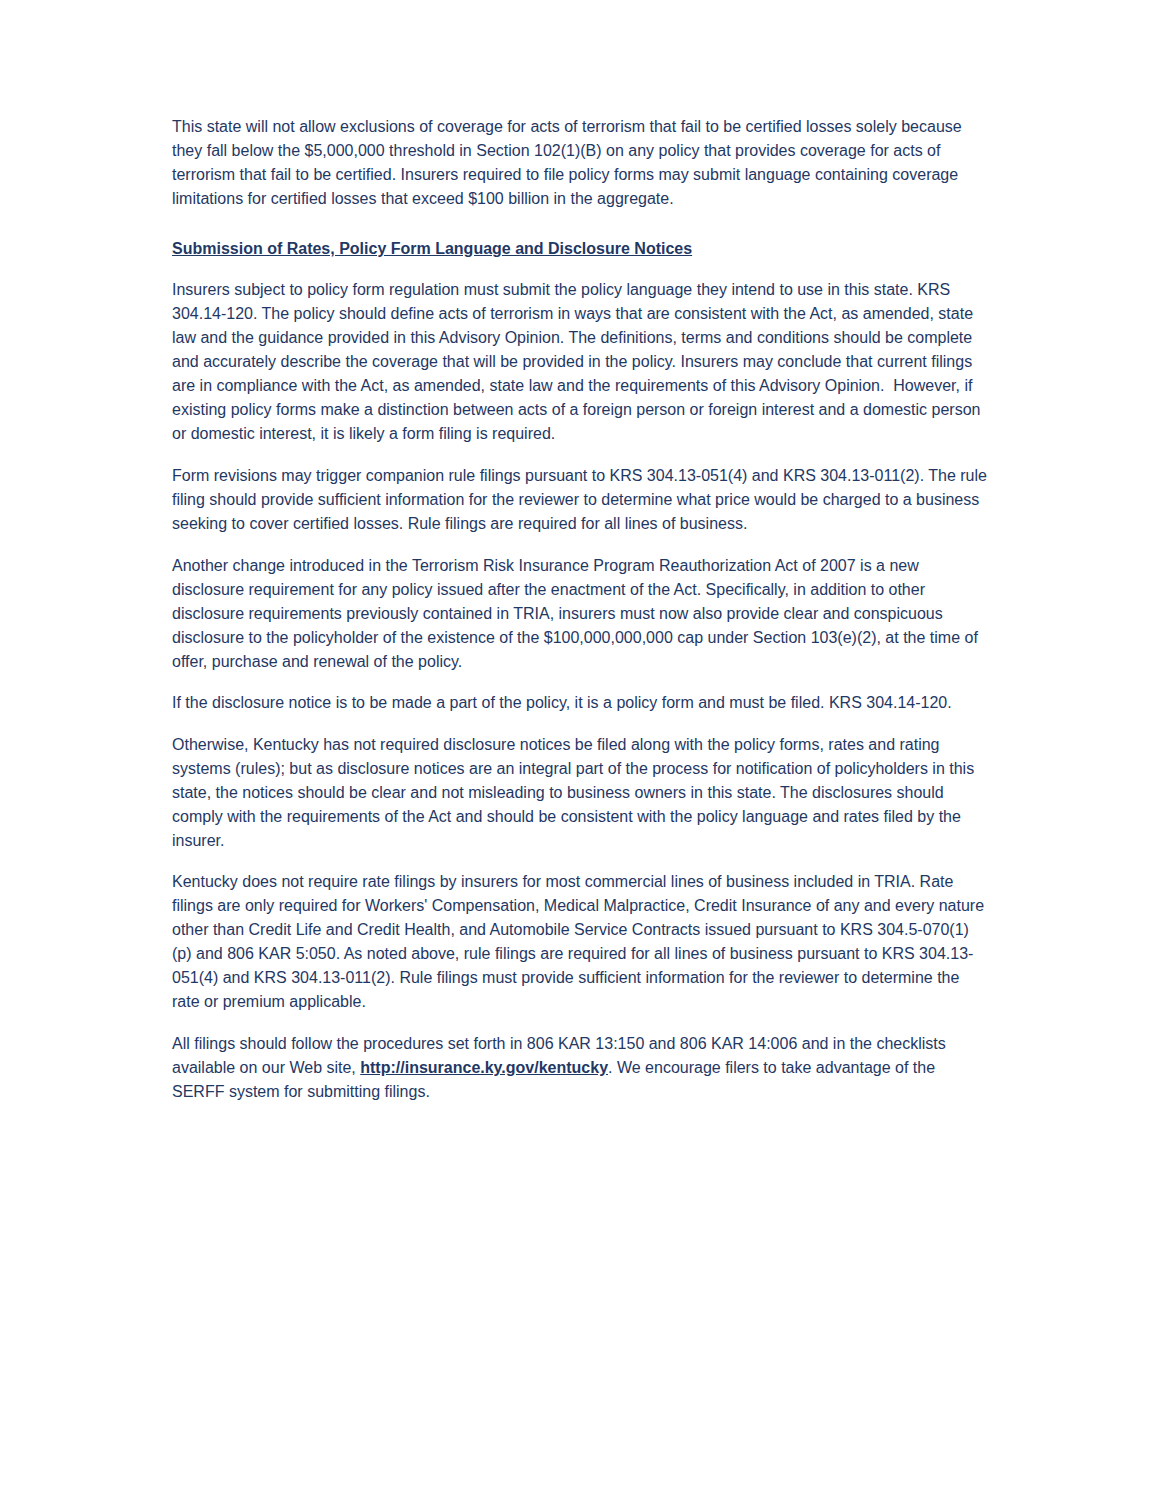This state will not allow exclusions of coverage for acts of terrorism that fail to be certified losses solely because they fall below the $5,000,000 threshold in Section 102(1)(B) on any policy that provides coverage for acts of terrorism that fail to be certified. Insurers required to file policy forms may submit language containing coverage limitations for certified losses that exceed $100 billion in the aggregate.
Submission of Rates, Policy Form Language and Disclosure Notices
Insurers subject to policy form regulation must submit the policy language they intend to use in this state. KRS 304.14-120. The policy should define acts of terrorism in ways that are consistent with the Act, as amended, state law and the guidance provided in this Advisory Opinion. The definitions, terms and conditions should be complete and accurately describe the coverage that will be provided in the policy. Insurers may conclude that current filings are in compliance with the Act, as amended, state law and the requirements of this Advisory Opinion. However, if existing policy forms make a distinction between acts of a foreign person or foreign interest and a domestic person or domestic interest, it is likely a form filing is required.
Form revisions may trigger companion rule filings pursuant to KRS 304.13-051(4) and KRS 304.13-011(2). The rule filing should provide sufficient information for the reviewer to determine what price would be charged to a business seeking to cover certified losses. Rule filings are required for all lines of business.
Another change introduced in the Terrorism Risk Insurance Program Reauthorization Act of 2007 is a new disclosure requirement for any policy issued after the enactment of the Act. Specifically, in addition to other disclosure requirements previously contained in TRIA, insurers must now also provide clear and conspicuous disclosure to the policyholder of the existence of the $100,000,000,000 cap under Section 103(e)(2), at the time of offer, purchase and renewal of the policy.
If the disclosure notice is to be made a part of the policy, it is a policy form and must be filed. KRS 304.14-120.
Otherwise, Kentucky has not required disclosure notices be filed along with the policy forms, rates and rating systems (rules); but as disclosure notices are an integral part of the process for notification of policyholders in this state, the notices should be clear and not misleading to business owners in this state. The disclosures should comply with the requirements of the Act and should be consistent with the policy language and rates filed by the insurer.
Kentucky does not require rate filings by insurers for most commercial lines of business included in TRIA. Rate filings are only required for Workers' Compensation, Medical Malpractice, Credit Insurance of any and every nature other than Credit Life and Credit Health, and Automobile Service Contracts issued pursuant to KRS 304.5-070(1)(p) and 806 KAR 5:050. As noted above, rule filings are required for all lines of business pursuant to KRS 304.13-051(4) and KRS 304.13-011(2). Rule filings must provide sufficient information for the reviewer to determine the rate or premium applicable.
All filings should follow the procedures set forth in 806 KAR 13:150 and 806 KAR 14:006 and in the checklists available on our Web site, http://insurance.ky.gov/kentucky. We encourage filers to take advantage of the SERFF system for submitting filings.